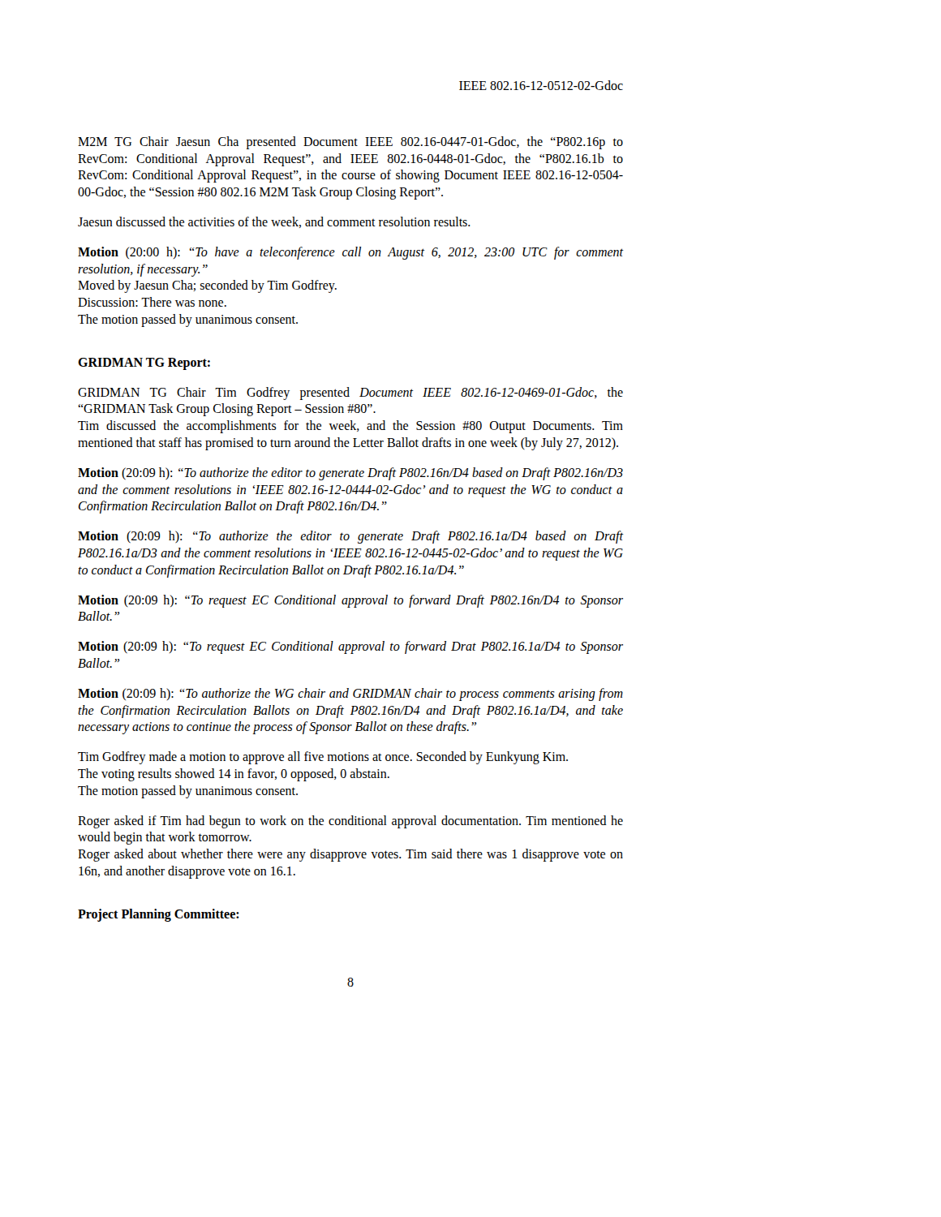IEEE 802.16-12-0512-02-Gdoc
M2M TG Chair Jaesun Cha presented Document IEEE 802.16-0447-01-Gdoc, the “P802.16p to RevCom: Conditional Approval Request”, and IEEE 802.16-0448-01-Gdoc, the “P802.16.1b to RevCom: Conditional Approval Request”, in the course of showing Document IEEE 802.16-12-0504-00-Gdoc, the “Session #80 802.16 M2M Task Group Closing Report”.
Jaesun discussed the activities of the week, and comment resolution results.
Motion (20:00 h): “To have a teleconference call on August 6, 2012, 23:00 UTC for comment resolution, if necessary.”
Moved by Jaesun Cha; seconded by Tim Godfrey.
Discussion: There was none.
The motion passed by unanimous consent.
GRIDMAN TG Report:
GRIDMAN TG Chair Tim Godfrey presented Document IEEE 802.16-12-0469-01-Gdoc, the “GRIDMAN Task Group Closing Report – Session #80”.
Tim discussed the accomplishments for the week, and the Session #80 Output Documents. Tim mentioned that staff has promised to turn around the Letter Ballot drafts in one week (by July 27, 2012).
Motion (20:09 h): “To authorize the editor to generate Draft P802.16n/D4 based on Draft P802.16n/D3 and the comment resolutions in ‘IEEE 802.16-12-0444-02-Gdoc’ and to request the WG to conduct a Confirmation Recirculation Ballot on Draft P802.16n/D4.”
Motion (20:09 h): “To authorize the editor to generate Draft P802.16.1a/D4 based on Draft P802.16.1a/D3 and the comment resolutions in ‘IEEE 802.16-12-0445-02-Gdoc’ and to request the WG to conduct a Confirmation Recirculation Ballot on Draft P802.16.1a/D4.”
Motion (20:09 h): “To request EC Conditional approval to forward Draft P802.16n/D4 to Sponsor Ballot.”
Motion (20:09 h): “To request EC Conditional approval to forward Drat P802.16.1a/D4 to Sponsor Ballot.”
Motion (20:09 h): “To authorize the WG chair and GRIDMAN chair to process comments arising from the Confirmation Recirculation Ballots on Draft P802.16n/D4 and Draft P802.16.1a/D4, and take necessary actions to continue the process of Sponsor Ballot on these drafts.”
Tim Godfrey made a motion to approve all five motions at once. Seconded by Eunkyung Kim.
The voting results showed 14 in favor, 0 opposed, 0 abstain.
The motion passed by unanimous consent.
Roger asked if Tim had begun to work on the conditional approval documentation. Tim mentioned he would begin that work tomorrow.
Roger asked about whether there were any disapprove votes. Tim said there was 1 disapprove vote on 16n, and another disapprove vote on 16.1.
Project Planning Committee:
8